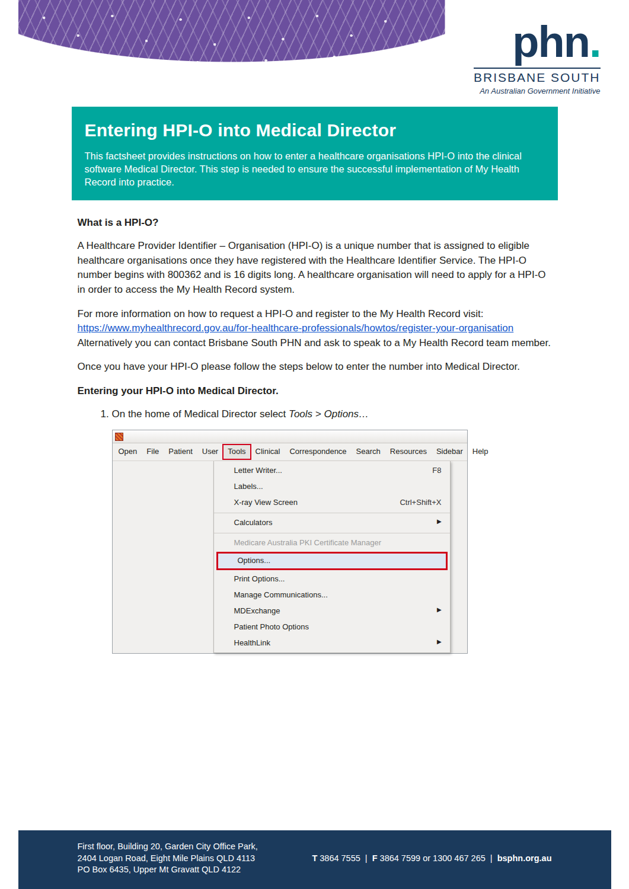phn.
BRISBANE SOUTH
An Australian Government Initiative
Entering HPI-O into Medical Director
This factsheet provides instructions on how to enter a healthcare organisations HPI-O into the clinical software Medical Director. This step is needed to ensure the successful implementation of My Health Record into practice.
What is a HPI-O?
A Healthcare Provider Identifier – Organisation (HPI-O) is a unique number that is assigned to eligible healthcare organisations once they have registered with the Healthcare Identifier Service. The HPI-O number begins with 800362 and is 16 digits long. A healthcare organisation will need to apply for a HPI-O in order to access the My Health Record system.
For more information on how to request a HPI-O and register to the My Health Record visit:
https://www.myhealthrecord.gov.au/for-healthcare-professionals/howtos/register-your-organisation Alternatively you can contact Brisbane South PHN and ask to speak to a My Health Record team member.
Once you have your HPI-O please follow the steps below to enter the number into Medical Director.
Entering your HPI-O into Medical Director.
On the home of Medical Director select Tools > Options…
Open File Patient User Tools Clinical Correspondence Search Resources Sidebar Help
Letter Writer... F8
Labels...
X-ray View Screen Ctrl+Shift+X
Calculators▶
Medicare Australia PKI Certificate Manager
Options...
Print Options...
Manage Communications...
MDExchange▶
Patient Photo Options
HealthLink▶
First floor, Building 20, Garden City Office Park,
2404 Logan Road, Eight Mile Plains QLD 4113
PO Box 6435, Upper Mt Gravatt QLD 4122
T 3864 7555 | F 3864 7599 or 1300 467 265 | bsphn.org.au